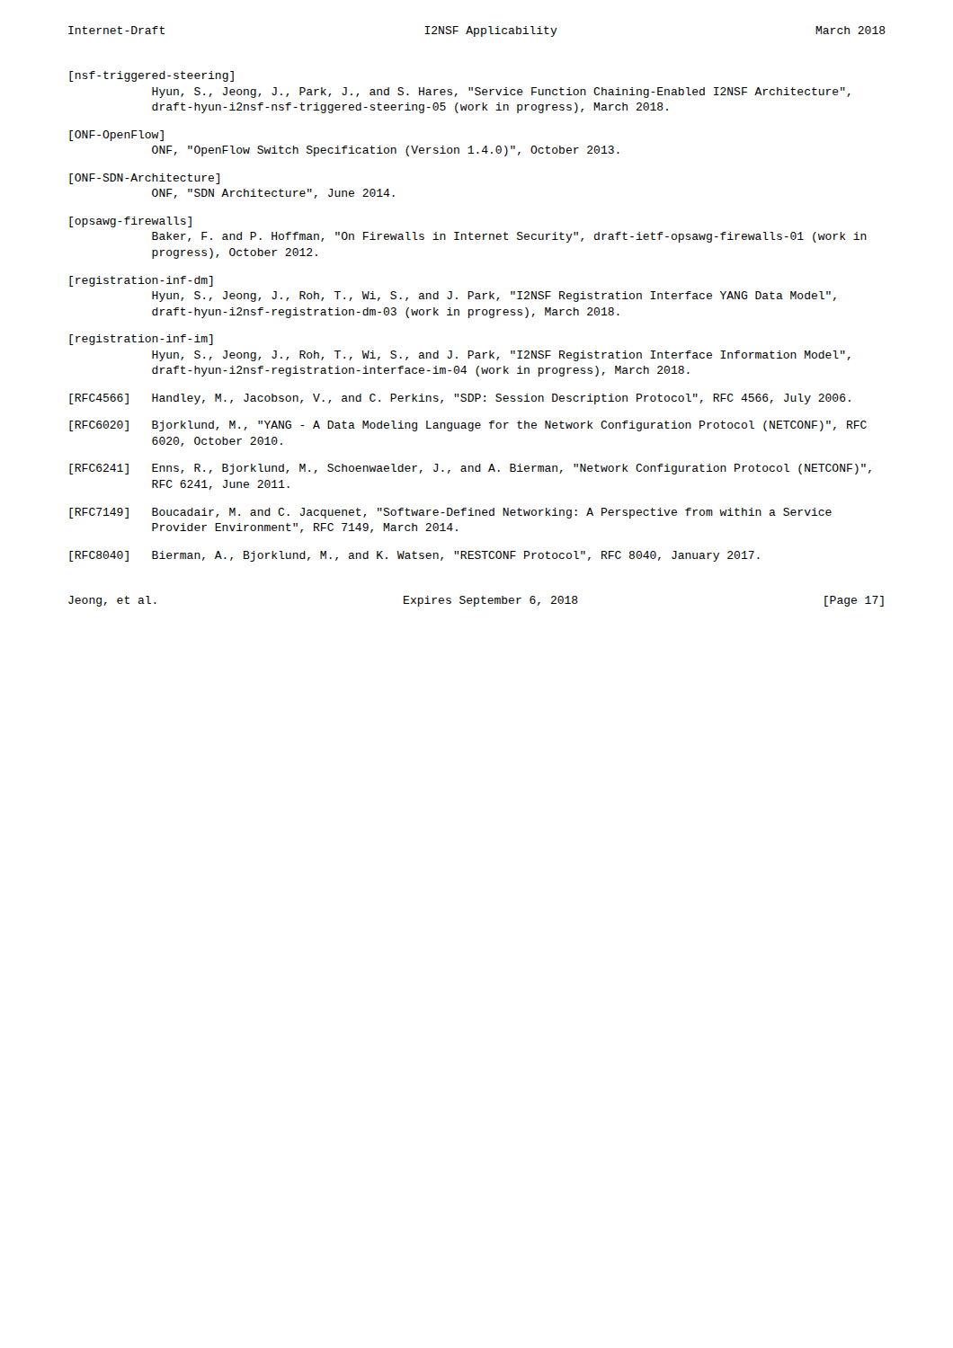Internet-Draft I2NSF Applicability March 2018
[nsf-triggered-steering]
Hyun, S., Jeong, J., Park, J., and S. Hares, "Service Function Chaining-Enabled I2NSF Architecture", draft-hyun-i2nsf-nsf-triggered-steering-05 (work in progress), March 2018.
[ONF-OpenFlow]
ONF, "OpenFlow Switch Specification (Version 1.4.0)", October 2013.
[ONF-SDN-Architecture]
ONF, "SDN Architecture", June 2014.
[opsawg-firewalls]
Baker, F. and P. Hoffman, "On Firewalls in Internet Security", draft-ietf-opsawg-firewalls-01 (work in progress), October 2012.
[registration-inf-dm]
Hyun, S., Jeong, J., Roh, T., Wi, S., and J. Park, "I2NSF Registration Interface YANG Data Model", draft-hyun-i2nsf-registration-dm-03 (work in progress), March 2018.
[registration-inf-im]
Hyun, S., Jeong, J., Roh, T., Wi, S., and J. Park, "I2NSF Registration Interface Information Model", draft-hyun-i2nsf-registration-interface-im-04 (work in progress), March 2018.
[RFC4566] Handley, M., Jacobson, V., and C. Perkins, "SDP: Session Description Protocol", RFC 4566, July 2006.
[RFC6020] Bjorklund, M., "YANG - A Data Modeling Language for the Network Configuration Protocol (NETCONF)", RFC 6020, October 2010.
[RFC6241] Enns, R., Bjorklund, M., Schoenwaelder, J., and A. Bierman, "Network Configuration Protocol (NETCONF)", RFC 6241, June 2011.
[RFC7149] Boucadair, M. and C. Jacquenet, "Software-Defined Networking: A Perspective from within a Service Provider Environment", RFC 7149, March 2014.
[RFC8040] Bierman, A., Bjorklund, M., and K. Watsen, "RESTCONF Protocol", RFC 8040, January 2017.
Jeong, et al. Expires September 6, 2018 [Page 17]